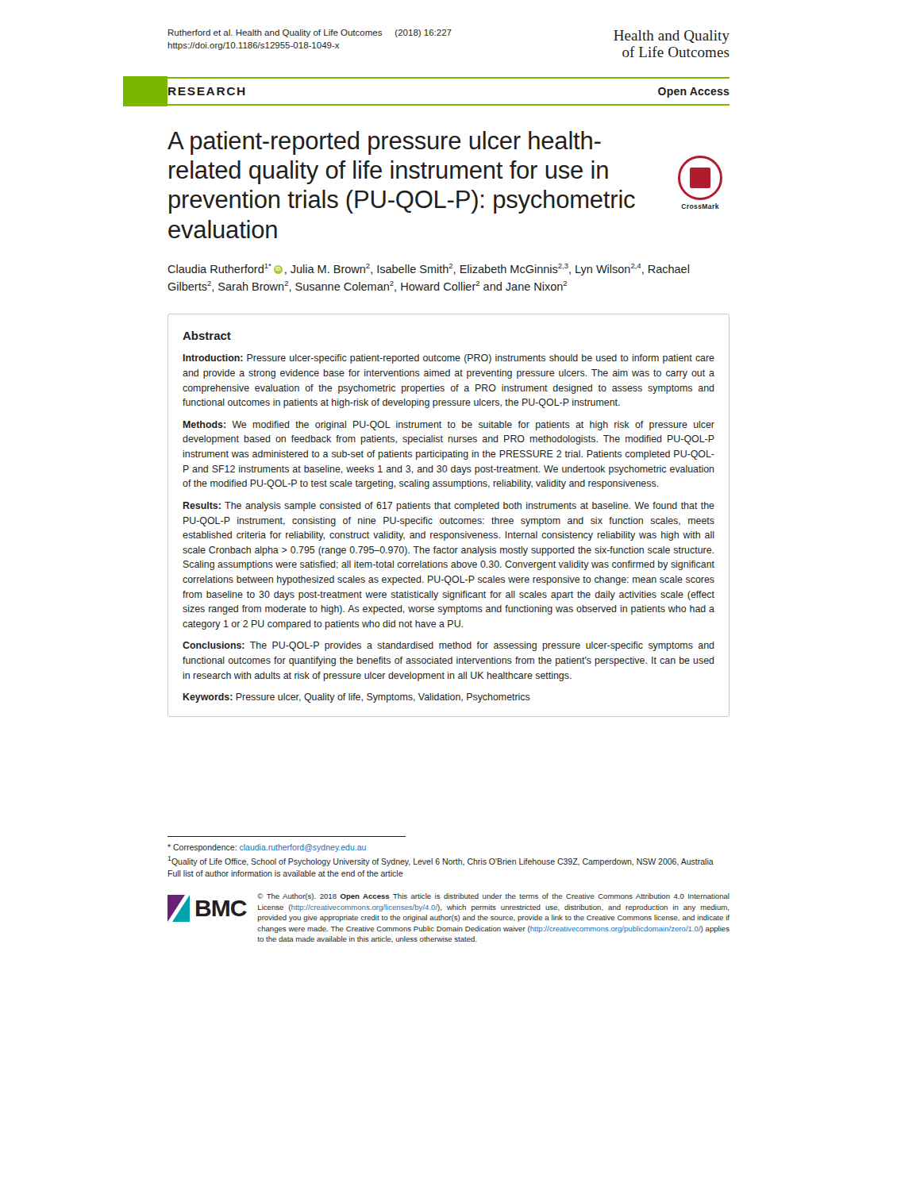Rutherford et al. Health and Quality of Life Outcomes (2018) 16:227
https://doi.org/10.1186/s12955-018-1049-x
Health and Quality
of Life Outcomes
RESEARCH
Open Access
CrossMark
A patient-reported pressure ulcer health-related quality of life instrument for use in prevention trials (PU-QOL-P): psychometric evaluation
Claudia Rutherford1* , Julia M. Brown2, Isabelle Smith2, Elizabeth McGinnis2,3, Lyn Wilson2,4, Rachael Gilberts2, Sarah Brown2, Susanne Coleman2, Howard Collier2 and Jane Nixon2
Abstract
Introduction: Pressure ulcer-specific patient-reported outcome (PRO) instruments should be used to inform patient care and provide a strong evidence base for interventions aimed at preventing pressure ulcers. The aim was to carry out a comprehensive evaluation of the psychometric properties of a PRO instrument designed to assess symptoms and functional outcomes in patients at high-risk of developing pressure ulcers, the PU-QOL-P instrument.
Methods: We modified the original PU-QOL instrument to be suitable for patients at high risk of pressure ulcer development based on feedback from patients, specialist nurses and PRO methodologists. The modified PU-QOL-P instrument was administered to a sub-set of patients participating in the PRESSURE 2 trial. Patients completed PU-QOL-P and SF12 instruments at baseline, weeks 1 and 3, and 30 days post-treatment. We undertook psychometric evaluation of the modified PU-QOL-P to test scale targeting, scaling assumptions, reliability, validity and responsiveness.
Results: The analysis sample consisted of 617 patients that completed both instruments at baseline. We found that the PU-QOL-P instrument, consisting of nine PU-specific outcomes: three symptom and six function scales, meets established criteria for reliability, construct validity, and responsiveness. Internal consistency reliability was high with all scale Cronbach alpha > 0.795 (range 0.795–0.970). The factor analysis mostly supported the six-function scale structure. Scaling assumptions were satisfied; all item-total correlations above 0.30. Convergent validity was confirmed by significant correlations between hypothesized scales as expected. PU-QOL-P scales were responsive to change: mean scale scores from baseline to 30 days post-treatment were statistically significant for all scales apart the daily activities scale (effect sizes ranged from moderate to high). As expected, worse symptoms and functioning was observed in patients who had a category 1 or 2 PU compared to patients who did not have a PU.
Conclusions: The PU-QOL-P provides a standardised method for assessing pressure ulcer-specific symptoms and functional outcomes for quantifying the benefits of associated interventions from the patient's perspective. It can be used in research with adults at risk of pressure ulcer development in all UK healthcare settings.
Keywords: Pressure ulcer, Quality of life, Symptoms, Validation, Psychometrics
* Correspondence: claudia.rutherford@sydney.edu.au
1Quality of Life Office, School of Psychology University of Sydney, Level 6 North, Chris O'Brien Lifehouse C39Z, Camperdown, NSW 2006, Australia
Full list of author information is available at the end of the article
BMC
© The Author(s). 2018 Open Access This article is distributed under the terms of the Creative Commons Attribution 4.0 International License (http://creativecommons.org/licenses/by/4.0/), which permits unrestricted use, distribution, and reproduction in any medium, provided you give appropriate credit to the original author(s) and the source, provide a link to the Creative Commons license, and indicate if changes were made. The Creative Commons Public Domain Dedication waiver (http://creativecommons.org/publicdomain/zero/1.0/) applies to the data made available in this article, unless otherwise stated.